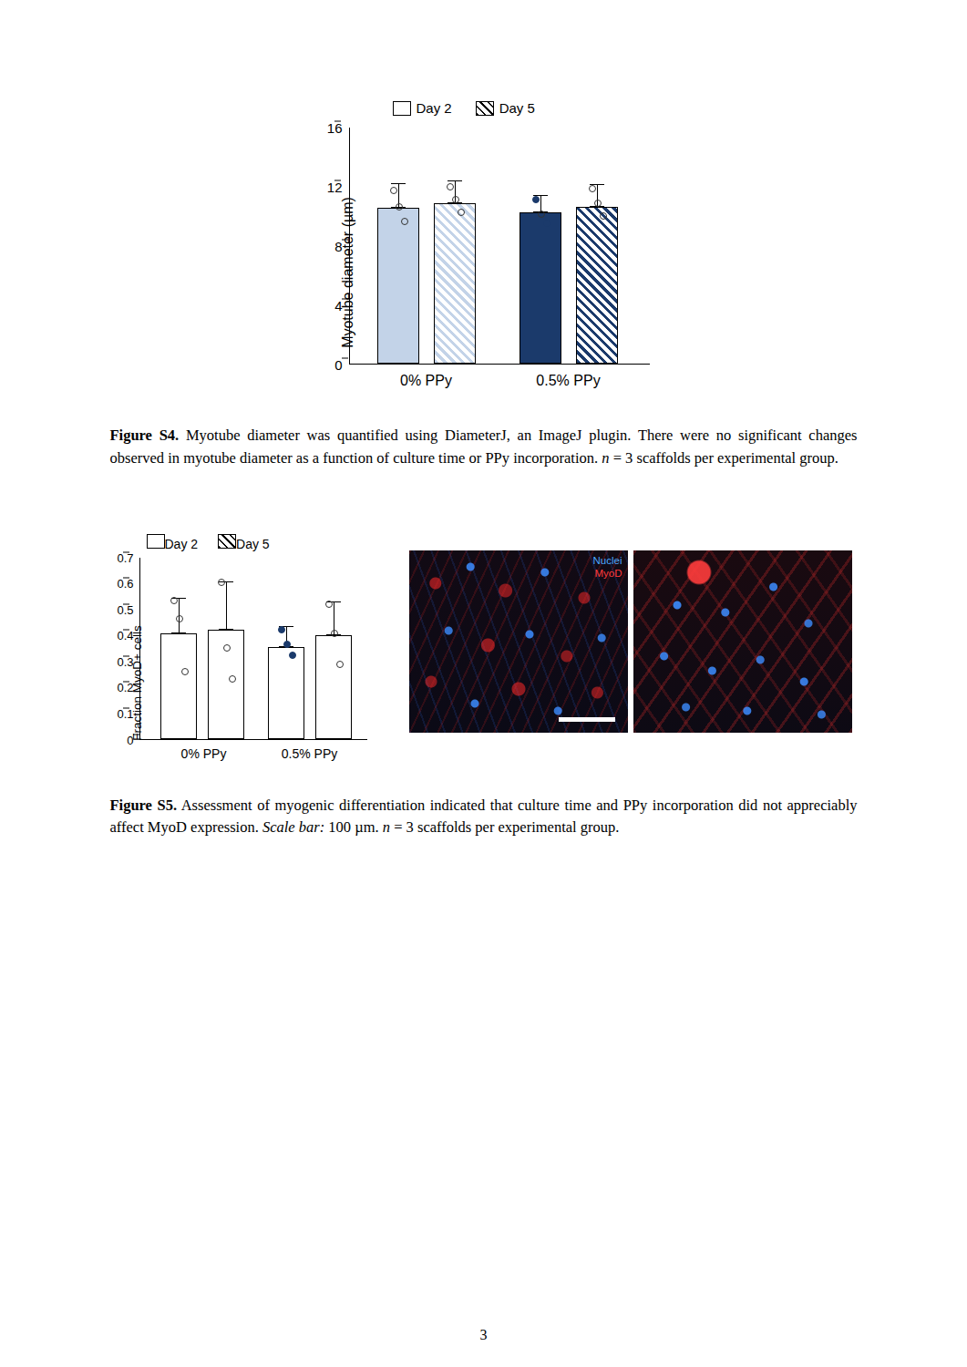Day 2
Day 5
Myotube diameter (µm)
0
4
8
12
16
0% PPy
0.5% PPy
Figure S4. Myotube diameter was quantified using DiameterJ, an ImageJ plugin. There were no significant changes observed in myotube diameter as a function of culture time or PPy incorporation. n = 3 scaffolds per experimental group.
Day 2
Day 5
Fraction MyoD+ cells
0
0.1
0.2
0.3
0.4
0.5
0.6
0.7
0% PPy
0.5% PPy
0% PPy
Nuclei
MyoD
0.5% PPy
Figure S5. Assessment of myogenic differentiation indicated that culture time and PPy incorporation did not appreciably affect MyoD expression. Scale bar: 100 µm. n = 3 scaffolds per experimental group.
3